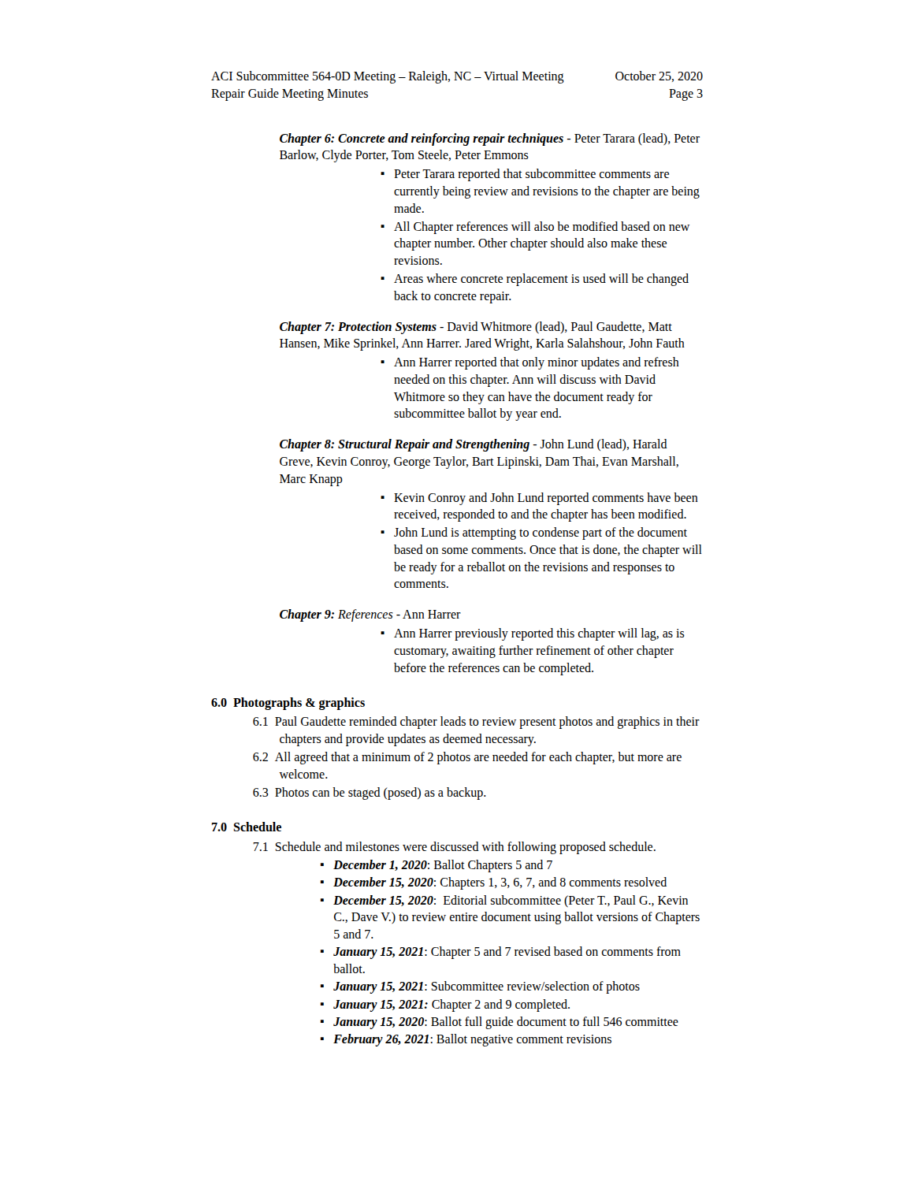ACI Subcommittee 564-0D Meeting – Raleigh, NC – Virtual Meeting
Repair Guide Meeting Minutes
October 25, 2020
Page 3
Chapter 6: Concrete and reinforcing repair techniques - Peter Tarara (lead), Peter Barlow, Clyde Porter, Tom Steele, Peter Emmons
Peter Tarara reported that subcommittee comments are currently being review and revisions to the chapter are being made.
All Chapter references will also be modified based on new chapter number. Other chapter should also make these revisions.
Areas where concrete replacement is used will be changed back to concrete repair.
Chapter 7: Protection Systems - David Whitmore (lead), Paul Gaudette, Matt Hansen, Mike Sprinkel, Ann Harrer. Jared Wright, Karla Salahshour, John Fauth
Ann Harrer reported that only minor updates and refresh needed on this chapter. Ann will discuss with David Whitmore so they can have the document ready for subcommittee ballot by year end.
Chapter 8: Structural Repair and Strengthening - John Lund (lead), Harald Greve, Kevin Conroy, George Taylor, Bart Lipinski, Dam Thai, Evan Marshall, Marc Knapp
Kevin Conroy and John Lund reported comments have been received, responded to and the chapter has been modified.
John Lund is attempting to condense part of the document based on some comments. Once that is done, the chapter will be ready for a reballot on the revisions and responses to comments.
Chapter 9: References - Ann Harrer
Ann Harrer previously reported this chapter will lag, as is customary, awaiting further refinement of other chapter before the references can be completed.
6.0 Photographs & graphics
6.1 Paul Gaudette reminded chapter leads to review present photos and graphics in their chapters and provide updates as deemed necessary.
6.2 All agreed that a minimum of 2 photos are needed for each chapter, but more are welcome.
6.3 Photos can be staged (posed) as a backup.
7.0 Schedule
7.1 Schedule and milestones were discussed with following proposed schedule.
December 1, 2020: Ballot Chapters 5 and 7
December 15, 2020: Chapters 1, 3, 6, 7, and 8 comments resolved
December 15, 2020: Editorial subcommittee (Peter T., Paul G., Kevin C., Dave V.) to review entire document using ballot versions of Chapters 5 and 7.
January 15, 2021: Chapter 5 and 7 revised based on comments from ballot.
January 15, 2021: Subcommittee review/selection of photos
January 15, 2021: Chapter 2 and 9 completed.
January 15, 2020: Ballot full guide document to full 546 committee
February 26, 2021: Ballot negative comment revisions